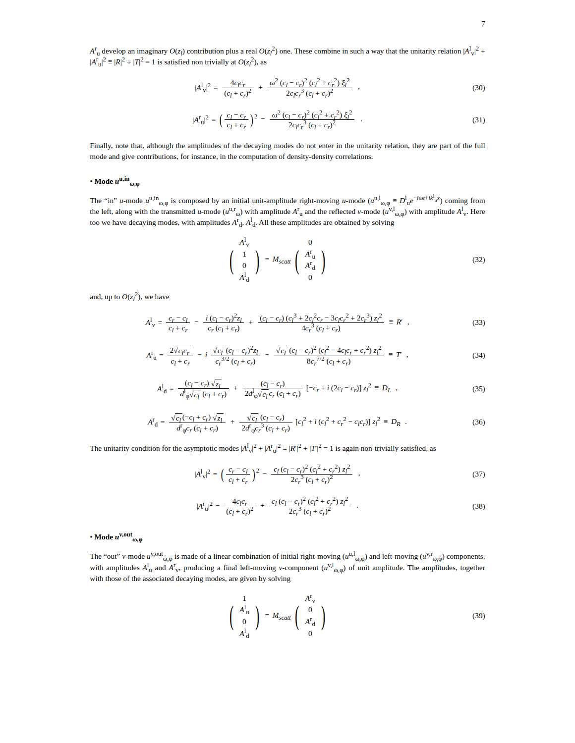7
Aru develop an imaginary O(zl) contribution plus a real O(zl2) one. These combine in such a way that the unitarity relation |Alv|2 + |Aru|2 ≡ |R|2 + |T|2 = 1 is satisfied non trivially at O(zl2), as
| / A l v / 2 | = | 4 c l c r ( c l + c r ) 2 + ω 2 ( c l − c r ) 2 ( c l 2 + c r 2 ) ξ l 2 2 c l c r 3 ( c l + c r ) 2 , |
(30)
| / A r u / 2 | = | ( c l − c r c l + c r ) 2 − ω 2 ( c l − c r ) 2 ( c l 2 + c r 2 ) ξ l 2 2 c l c r 3 ( c l + c r ) 2 . |
(31)
Finally, note that, although the amplitudes of the decaying modes do not enter in the unitarity relation, they are part of the full mode and give contributions, for instance, in the computation of density-density correlations.
• Mode uu,inω,φ
The “in” u-mode uu,inω,φ is composed by an initial unit-amplitude right-moving u-mode (uu,lω,φ ≡ Dlue−iωt+iklux) coming from the left, along with the transmitted u-mode (uu,rω) with amplitude Aru and the reflected v-mode (uv,lω,φ) with amplitude Alv. Here too we have decaying modes, with amplitudes Ard, Ald. All these amplitudes are obtained by solving
(
| A l v |
| 1 |
| 0 |
| A l d |
) = Mscatt (
| 0 |
| A r u |
| A r d |
| 0 |
)
(32)
and, up to O(zl2), we have
| A l v | = | c r − c l c l + c r − i ( c l − c r ) 2 z l c r ( c l + c r ) + ( c l − c r ) ( c l 3 + 2 c l 2 c r − 3 c l c r 2 + 2 c r 3 ) z l 2 4 c r 3 ( c l + c r ) ≡ R ′ , |
(33)
| A r u | = | 2 √ c l c r c l + c r − i √ c l ( c l − c r ) 2 z l c r 3/2 ( c l + c r ) − √ c l ( c l − c r ) 2 ( c l 2 − 4 c l c r + c r 2 ) z l 2 8 c r 7/2 ( c l + c r ) ≡ T ′ , |
(34)
| A l d | = | ( c l − c r ) √ z l d l φ √ c l ( c l + c r ) + ( c l − c r ) 2 d l φ √ c l c r ( c l + c r ) [− c r + i (2 c l − c r )] z l 2 ≡ D L , |
(35)
| A r d | = | √ c l (− c l + c r ) √ z l d r φ c r ( c l + c r ) + √ c l ( c l − c r ) 2 d r φ c r 3 ( c l + c r ) [ c l 2 + i ( c l 2 + c r 2 − c l c r )] z l 2 ≡ D R . |
(36)
The unitarity condition for the asymptotic modes |Alv|2 + |Aru|2 ≡ |R′|2 + |T′|2 = 1 is again non-trivially satisfied, as
| / A l v / 2 | = | ( c r − c l c l + c r ) 2 − c l ( c l − c r ) 2 ( c l 2 + c r 2 ) z l 2 2 c r 3 ( c l + c r ) 2 , |
(37)
| / A r u / 2 | = | 4 c l c r ( c l + c r ) 2 + c l ( c l − c r ) 2 ( c l 2 + c r 2 ) z l 2 2 c r 3 ( c l + c r ) 2 . |
(38)
• Mode uv,outω,φ
The “out” v-mode uv,outω,φ is made of a linear combination of initial right-moving (uu,lω,φ) and left-moving (uv,rω,φ) components, with amplitudes Alu and Arv, producing a final left-moving v-component (uv,lω,φ) of unit amplitude. The amplitudes, together with those of the associated decaying modes, are given by solving
(
| 1 |
| A l u |
| 0 |
| A l d |
) = Mscatt (
| A r v |
| 0 |
| A r d |
| 0 |
)
(39)